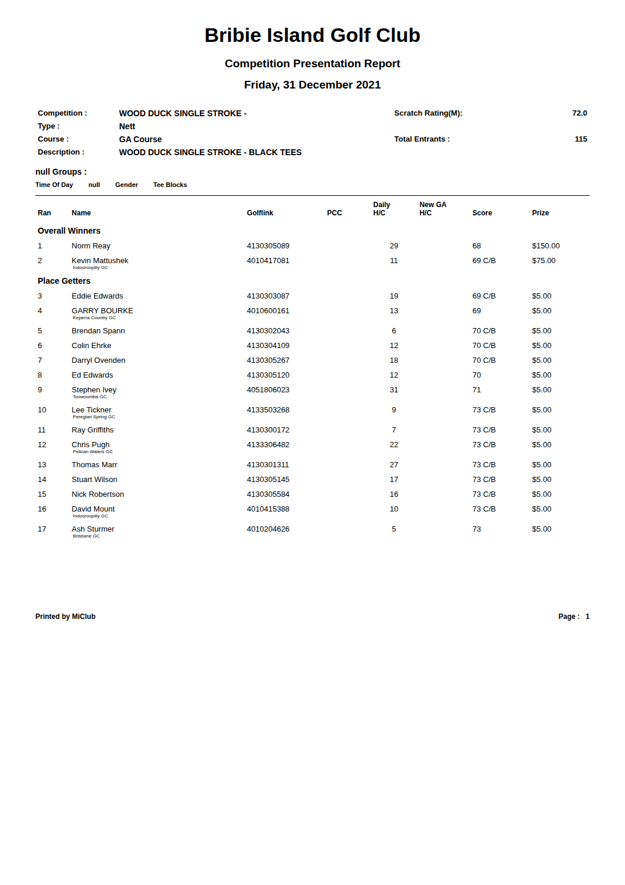Bribie Island Golf Club
Competition Presentation Report
Friday, 31 December 2021
| Competition : | WOOD DUCK SINGLE STROKE - | Scratch Rating(M): | 72.0 |
| Type : | Nett | | |
| Course : | GA Course | Total Entrants : | 115 |
| Description : | WOOD DUCK SINGLE STROKE - BLACK TEES |
null Groups :
| Time Of Day | null | Gender | Tee Blocks |
| Ran | Name | Golflink | PCC | Daily H/C | New GA H/C | Score | Prize |
| --- | --- | --- | --- | --- | --- | --- | --- |
| Overall Winners |
| 1 | Norm Reay | 4130305089 | | 29 | | 68 | $150.00 |
| 2 | Kevin Mattushek Indooroopilly GC | 4010417081 | | 11 | | 69 C/B | $75.00 |
| Place Getters |
| 3 | Eddie Edwards | 4130303087 | | 19 | | 69 C/B | $5.00 |
| 4 | GARRY BOURKE Keperra Country GC | 4010600161 | | 13 | | 69 | $5.00 |
| 5 | Brendan Spann | 4130302043 | | 6 | | 70 C/B | $5.00 |
| 6 | Colin Ehrke | 4130304109 | | 12 | | 70 C/B | $5.00 |
| 7 | Darryl Ovenden | 4130305267 | | 18 | | 70 C/B | $5.00 |
| 8 | Ed Edwards | 4130305120 | | 12 | | 70 | $5.00 |
| 9 | Stephen Ivey Toowoomba GC | 4051806023 | | 31 | | 71 | $5.00 |
| 10 | Lee Tickner Peregian Spring GC | 4133503268 | | 9 | | 73 C/B | $5.00 |
| 11 | Ray Griffiths | 4130300172 | | 7 | | 73 C/B | $5.00 |
| 12 | Chris Pugh Pelican Waters GC | 4133306482 | | 22 | | 73 C/B | $5.00 |
| 13 | Thomas Marr | 4130301311 | | 27 | | 73 C/B | $5.00 |
| 14 | Stuart Wilson | 4130305145 | | 17 | | 73 C/B | $5.00 |
| 15 | Nick Robertson | 4130305584 | | 16 | | 73 C/B | $5.00 |
| 16 | David Mount Indooroopilly GC | 4010415388 | | 10 | | 73 C/B | $5.00 |
| 17 | Ash Sturmer Brisbane GC | 4010204626 | | 5 | | 73 | $5.00 |
Printed by MiClub Page : 1